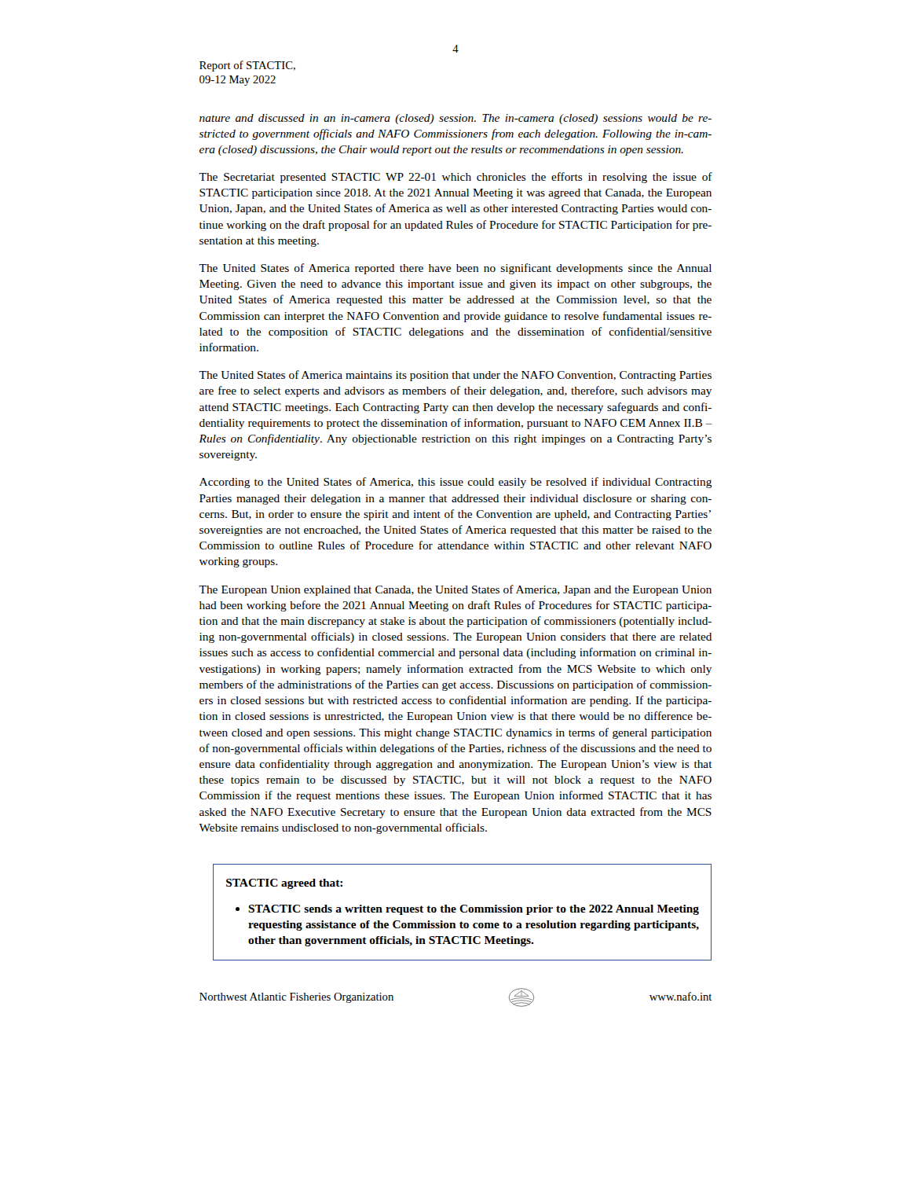4
Report of STACTIC,
09-12 May 2022
nature and discussed in an in-camera (closed) session. The in-camera (closed) sessions would be restricted to government officials and NAFO Commissioners from each delegation. Following the in-camera (closed) discussions, the Chair would report out the results or recommendations in open session.
The Secretariat presented STACTIC WP 22-01 which chronicles the efforts in resolving the issue of STACTIC participation since 2018. At the 2021 Annual Meeting it was agreed that Canada, the European Union, Japan, and the United States of America as well as other interested Contracting Parties would continue working on the draft proposal for an updated Rules of Procedure for STACTIC Participation for presentation at this meeting.
The United States of America reported there have been no significant developments since the Annual Meeting. Given the need to advance this important issue and given its impact on other subgroups, the United States of America requested this matter be addressed at the Commission level, so that the Commission can interpret the NAFO Convention and provide guidance to resolve fundamental issues related to the composition of STACTIC delegations and the dissemination of confidential/sensitive information.
The United States of America maintains its position that under the NAFO Convention, Contracting Parties are free to select experts and advisors as members of their delegation, and, therefore, such advisors may attend STACTIC meetings. Each Contracting Party can then develop the necessary safeguards and confidentiality requirements to protect the dissemination of information, pursuant to NAFO CEM Annex II.B – Rules on Confidentiality. Any objectionable restriction on this right impinges on a Contracting Party’s sovereignty.
According to the United States of America, this issue could easily be resolved if individual Contracting Parties managed their delegation in a manner that addressed their individual disclosure or sharing concerns. But, in order to ensure the spirit and intent of the Convention are upheld, and Contracting Parties’ sovereignties are not encroached, the United States of America requested that this matter be raised to the Commission to outline Rules of Procedure for attendance within STACTIC and other relevant NAFO working groups.
The European Union explained that Canada, the United States of America, Japan and the European Union had been working before the 2021 Annual Meeting on draft Rules of Procedures for STACTIC participation and that the main discrepancy at stake is about the participation of commissioners (potentially including non-governmental officials) in closed sessions. The European Union considers that there are related issues such as access to confidential commercial and personal data (including information on criminal investigations) in working papers; namely information extracted from the MCS Website to which only members of the administrations of the Parties can get access. Discussions on participation of commissioners in closed sessions but with restricted access to confidential information are pending. If the participation in closed sessions is unrestricted, the European Union view is that there would be no difference between closed and open sessions. This might change STACTIC dynamics in terms of general participation of non-governmental officials within delegations of the Parties, richness of the discussions and the need to ensure data confidentiality through aggregation and anonymization. The European Union’s view is that these topics remain to be discussed by STACTIC, but it will not block a request to the NAFO Commission if the request mentions these issues. The European Union informed STACTIC that it has asked the NAFO Executive Secretary to ensure that the European Union data extracted from the MCS Website remains undisclosed to non-governmental officials.
STACTIC agreed that:
STACTIC sends a written request to the Commission prior to the 2022 Annual Meeting requesting assistance of the Commission to come to a resolution regarding participants, other than government officials, in STACTIC Meetings.
Northwest Atlantic Fisheries Organization
www.nafo.int